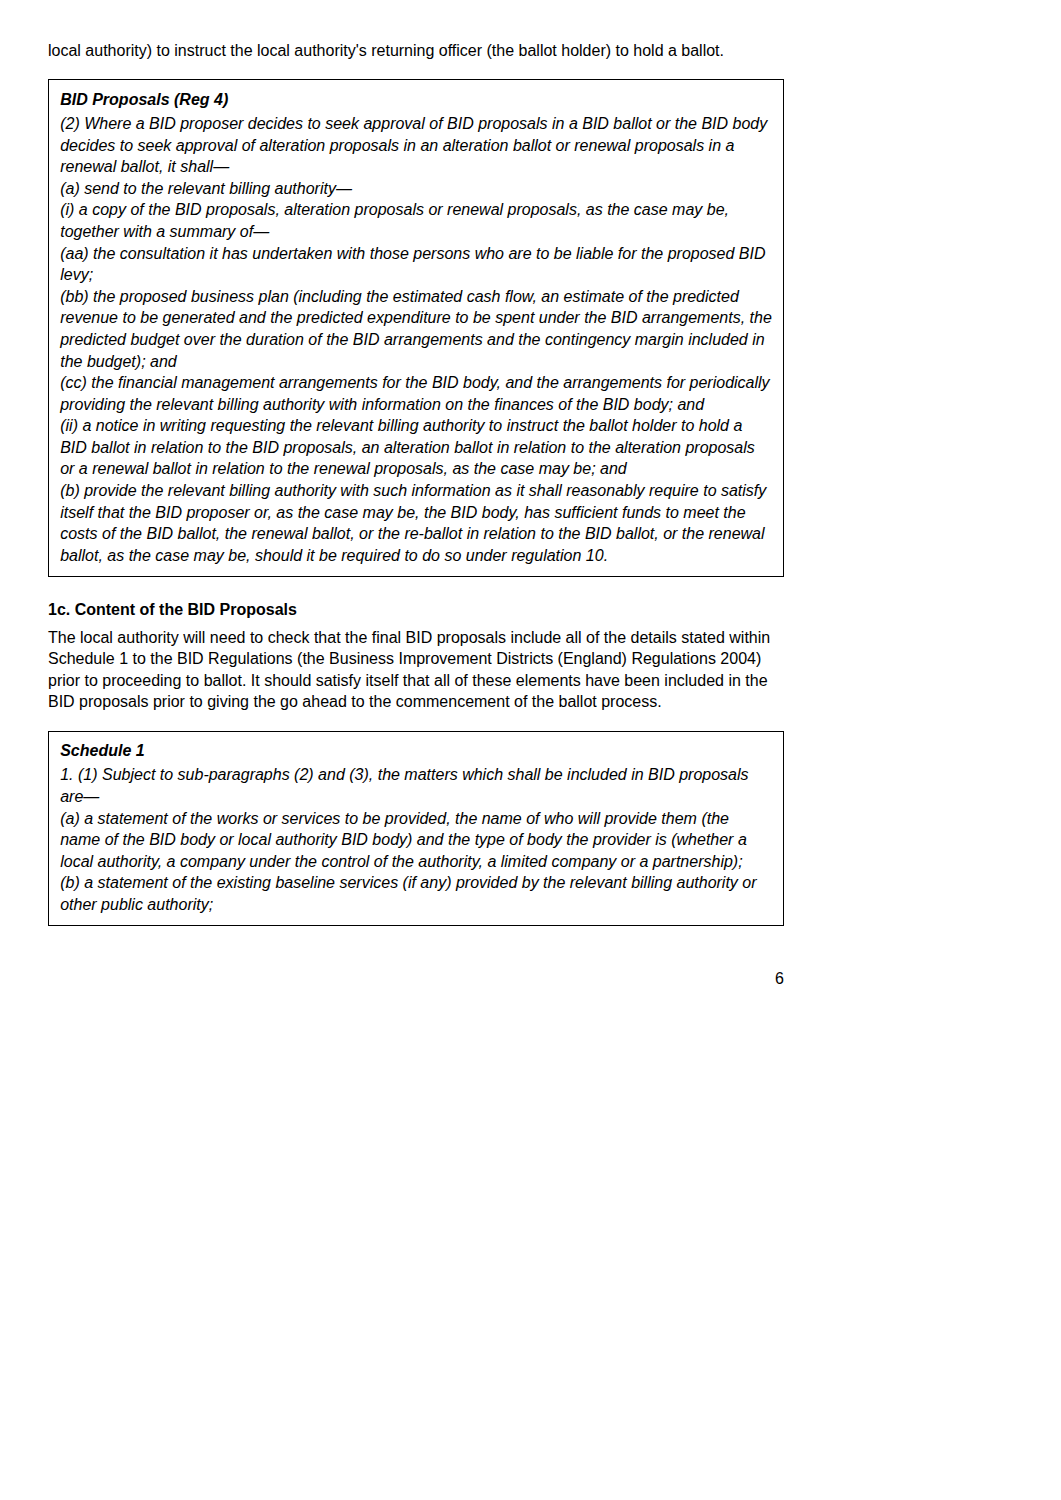local authority) to instruct the local authority's returning officer (the ballot holder) to hold a ballot.
BID Proposals (Reg 4)
(2) Where a BID proposer decides to seek approval of BID proposals in a BID ballot or the BID body decides to seek approval of alteration proposals in an alteration ballot or renewal proposals in a renewal ballot, it shall—
(a) send to the relevant billing authority—
(i) a copy of the BID proposals, alteration proposals or renewal proposals, as the case may be, together with a summary of—
(aa) the consultation it has undertaken with those persons who are to be liable for the proposed BID levy;
(bb) the proposed business plan (including the estimated cash flow, an estimate of the predicted revenue to be generated and the predicted expenditure to be spent under the BID arrangements, the predicted budget over the duration of the BID arrangements and the contingency margin included in the budget); and
(cc) the financial management arrangements for the BID body, and the arrangements for periodically providing the relevant billing authority with information on the finances of the BID body; and
(ii) a notice in writing requesting the relevant billing authority to instruct the ballot holder to hold a BID ballot in relation to the BID proposals, an alteration ballot in relation to the alteration proposals or a renewal ballot in relation to the renewal proposals, as the case may be; and
(b) provide the relevant billing authority with such information as it shall reasonably require to satisfy itself that the BID proposer or, as the case may be, the BID body, has sufficient funds to meet the costs of the BID ballot, the renewal ballot, or the re-ballot in relation to the BID ballot, or the renewal ballot, as the case may be, should it be required to do so under regulation 10.
1c. Content of the BID Proposals
The local authority will need to check that the final BID proposals include all of the details stated within Schedule 1 to the BID Regulations (the Business Improvement Districts (England) Regulations 2004) prior to proceeding to ballot. It should satisfy itself that all of these elements have been included in the BID proposals prior to giving the go ahead to the commencement of the ballot process.
Schedule 1
1. (1) Subject to sub-paragraphs (2) and (3), the matters which shall be included in BID proposals are—
(a) a statement of the works or services to be provided, the name of who will provide them (the name of the BID body or local authority BID body) and the type of body the provider is (whether a local authority, a company under the control of the authority, a limited company or a partnership);
(b) a statement of the existing baseline services (if any) provided by the relevant billing authority or other public authority;
6